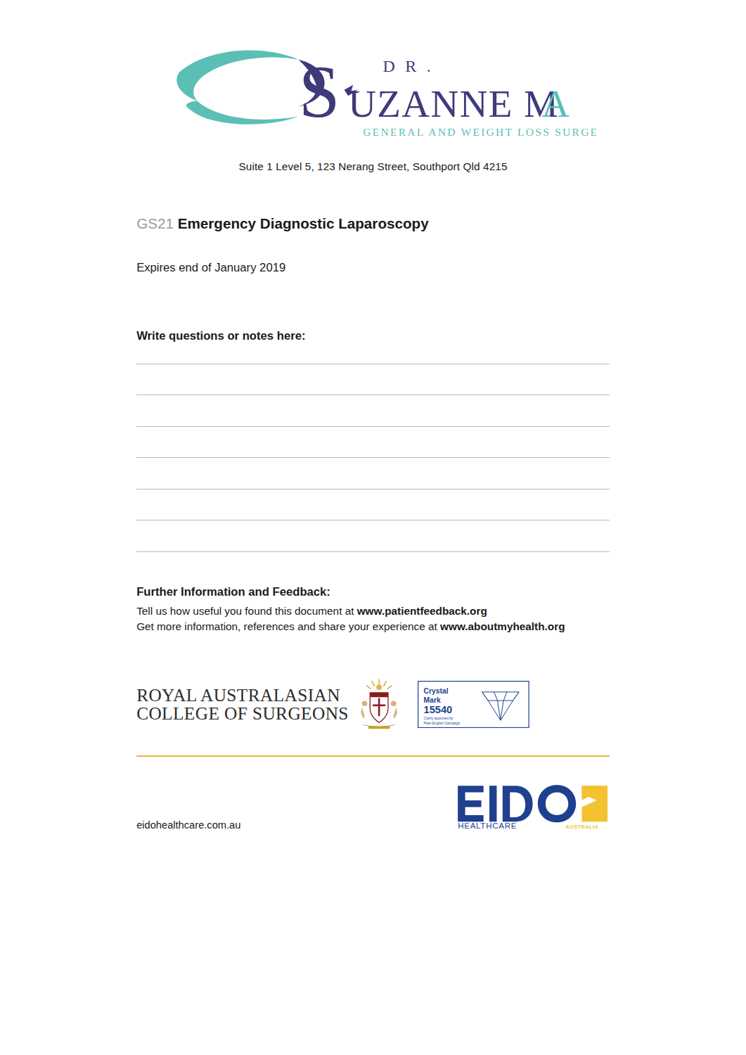S D R . UZANNE M A GENERAL AND WEIGHT LOSS SURGEON
Suite 1 Level 5, 123 Nerang Street, Southport Qld 4215
GS21 Emergency Diagnostic Laparoscopy
Expires end of January 2019
Write questions or notes here:
Further Information and Feedback:
Tell us how useful you found this document at www.patientfeedback.org
Get more information, references and share your experience at www.aboutmyhealth.org
ROYAL AUSTRALASIAN
COLLEGE OF SURGEONS
Crystal Mark 15540 Clarity approved by Plain English Campaign
eidohealthcare.com.au
HEALTHCARE AUSTRALIA